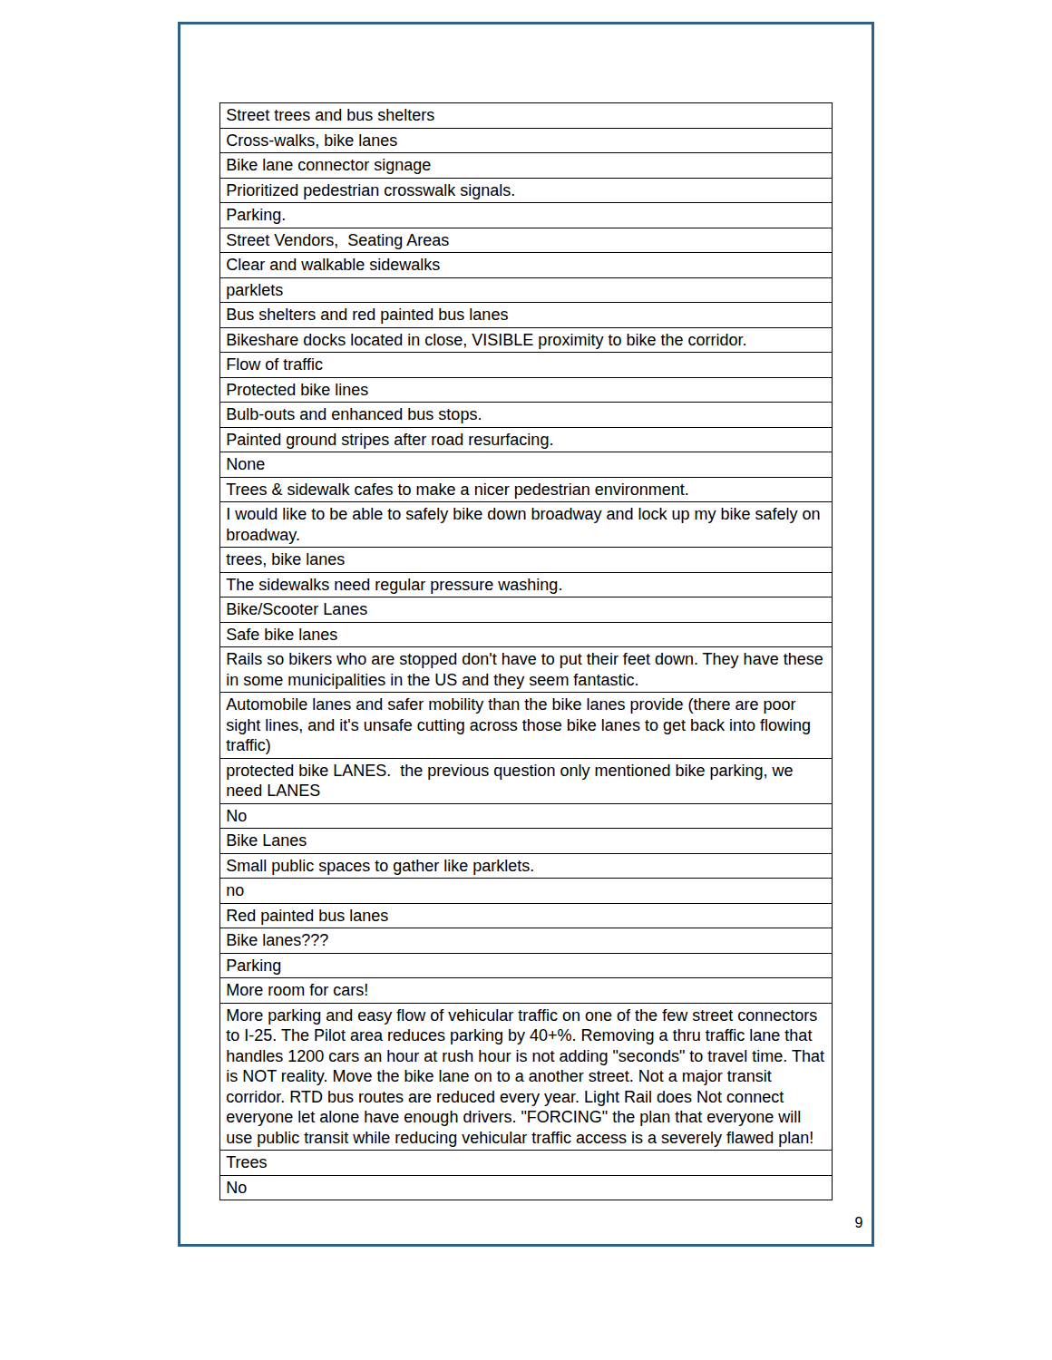| Street trees and bus shelters |
| Cross-walks, bike lanes |
| Bike lane connector signage |
| Prioritized pedestrian crosswalk signals. |
| Parking. |
| Street Vendors, Seating Areas |
| Clear and walkable sidewalks |
| parklets |
| Bus shelters and red painted bus lanes |
| Bikeshare docks located in close, VISIBLE proximity to bike the corridor. |
| Flow of traffic |
| Protected bike lines |
| Bulb-outs and enhanced bus stops. |
| Painted ground stripes after road resurfacing. |
| None |
| Trees & sidewalk cafes to make a nicer pedestrian environment. |
| I would like to be able to safely bike down broadway and lock up my bike safely on broadway. |
| trees, bike lanes |
| The sidewalks need regular pressure washing. |
| Bike/Scooter Lanes |
| Safe bike lanes |
| Rails so bikers who are stopped don't have to put their feet down. They have these in some municipalities in the US and they seem fantastic. |
| Automobile lanes and safer mobility than the bike lanes provide (there are poor sight lines, and it's unsafe cutting across those bike lanes to get back into flowing traffic) |
| protected bike LANES. the previous question only mentioned bike parking, we need LANES |
| No |
| Bike Lanes |
| Small public spaces to gather like parklets. |
| no |
| Red painted bus lanes |
| Bike lanes??? |
| Parking |
| More room for cars! |
| More parking and easy flow of vehicular traffic on one of the few street connectors to I-25. The Pilot area reduces parking by 40+%. Removing a thru traffic lane that handles 1200 cars an hour at rush hour is not adding "seconds" to travel time. That is NOT reality. Move the bike lane on to a another street. Not a major transit corridor. RTD bus routes are reduced every year. Light Rail does Not connect everyone let alone have enough drivers. "FORCING" the plan that everyone will use public transit while reducing vehicular traffic access is a severely flawed plan! |
| Trees |
| No |
9